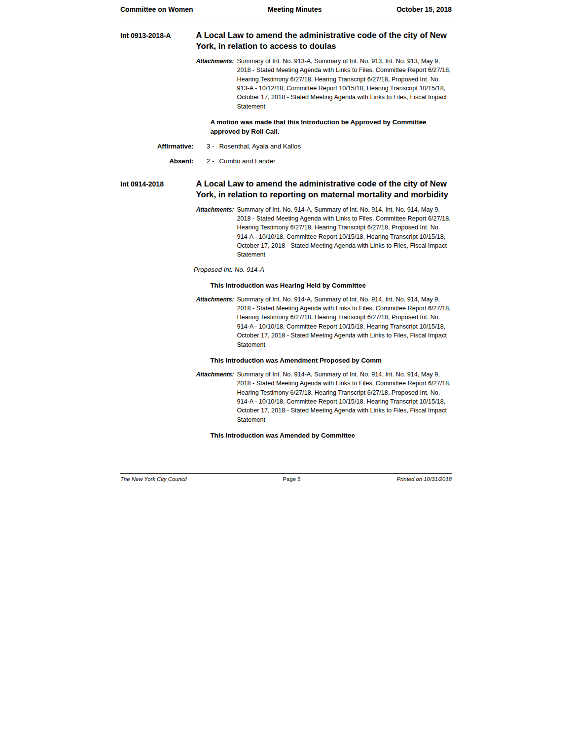Committee on Women
Meeting Minutes
October 15, 2018
Int 0913-2018-A
A Local Law to amend the administrative code of the city of New York, in relation to access to doulas
Attachments:
Summary of Int. No. 913-A, Summary of Int. No. 913, Int. No. 913, May 9, 2018 - Stated Meeting Agenda with Links to Files, Committee Report 6/27/18, Hearing Testimony 6/27/18, Hearing Transcript 6/27/18, Proposed Int. No. 913-A - 10/12/18, Committee Report 10/15/18, Hearing Transcript 10/15/18, October 17, 2018 - Stated Meeting Agenda with Links to Files, Fiscal Impact Statement
A motion was made that this Introduction be Approved by Committee approved by Roll Call.
Affirmative:
3 -
Rosenthal, Ayala and Kallos
Absent:
2 -
Cumbo and Lander
Int 0914-2018
A Local Law to amend the administrative code of the city of New York, in relation to reporting on maternal mortality and morbidity
Attachments:
Summary of Int. No. 914-A, Summary of Int. No. 914, Int. No. 914, May 9, 2018 - Stated Meeting Agenda with Links to Files, Committee Report 6/27/18, Hearing Testimony 6/27/18, Hearing Transcript 6/27/18, Proposed Int. No. 914-A - 10/10/18, Committee Report 10/15/18, Hearing Transcript 10/15/18, October 17, 2018 - Stated Meeting Agenda with Links to Files, Fiscal Impact Statement
Proposed Int. No. 914-A
This Introduction was Hearing Held by Committee
Attachments:
Summary of Int. No. 914-A, Summary of Int. No. 914, Int. No. 914, May 9, 2018 - Stated Meeting Agenda with Links to Files, Committee Report 6/27/18, Hearing Testimony 6/27/18, Hearing Transcript 6/27/18, Proposed Int. No. 914-A - 10/10/18, Committee Report 10/15/18, Hearing Transcript 10/15/18, October 17, 2018 - Stated Meeting Agenda with Links to Files, Fiscal Impact Statement
This Introduction was Amendment Proposed by Comm
Attachments:
Summary of Int. No. 914-A, Summary of Int. No. 914, Int. No. 914, May 9, 2018 - Stated Meeting Agenda with Links to Files, Committee Report 6/27/18, Hearing Testimony 6/27/18, Hearing Transcript 6/27/18, Proposed Int. No. 914-A - 10/10/18, Committee Report 10/15/18, Hearing Transcript 10/15/18, October 17, 2018 - Stated Meeting Agenda with Links to Files, Fiscal Impact Statement
This Introduction was Amended by Committee
The New York City Council
Page 5
Printed on 10/31/2018